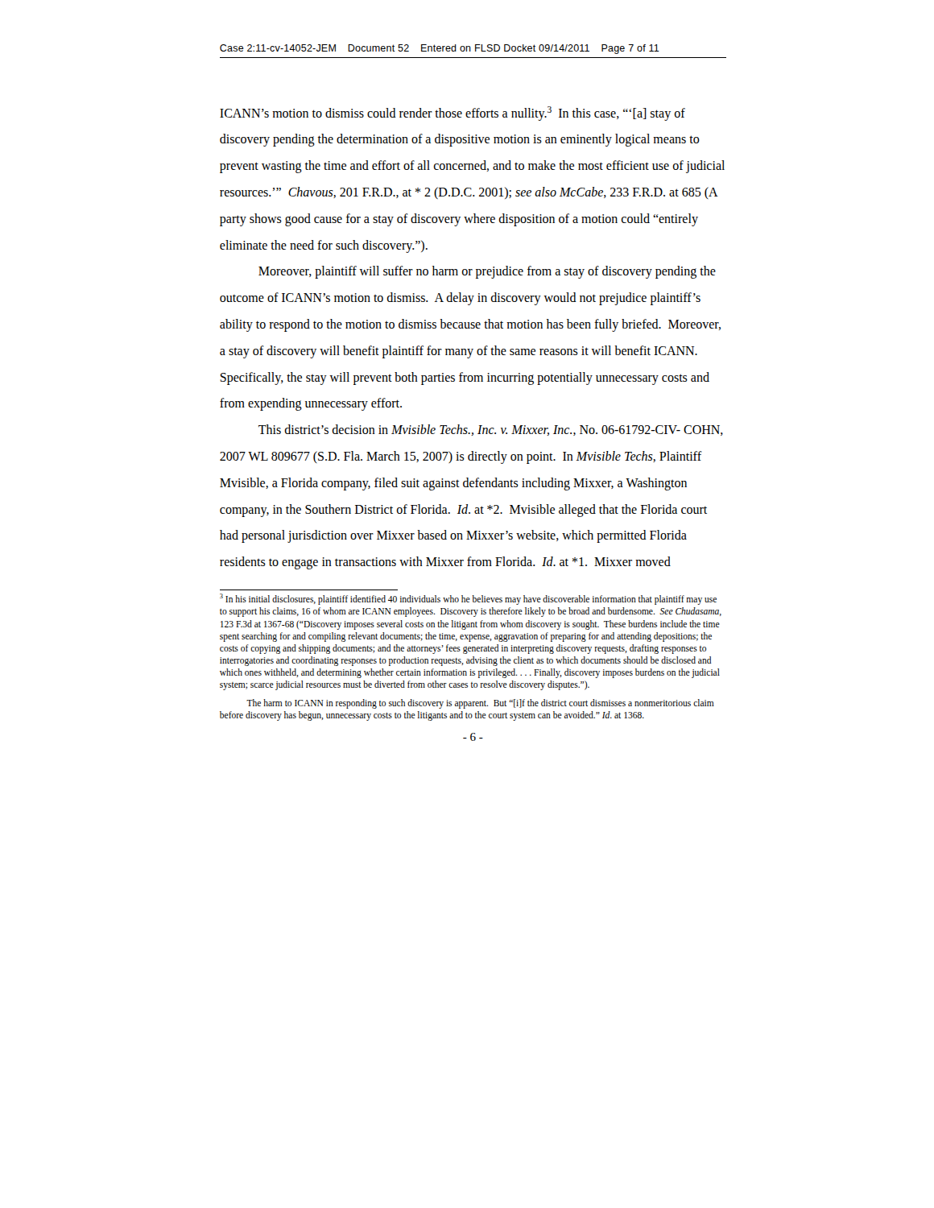Case 2:11-cv-14052-JEM Document 52 Entered on FLSD Docket 09/14/2011 Page 7 of 11
ICANN’s motion to dismiss could render those efforts a nullity.3 In this case, “‘[a] stay of discovery pending the determination of a dispositive motion is an eminently logical means to prevent wasting the time and effort of all concerned, and to make the most efficient use of judicial resources.’” Chavous, 201 F.R.D., at * 2 (D.D.C. 2001); see also McCabe, 233 F.R.D. at 685 (A party shows good cause for a stay of discovery where disposition of a motion could “entirely eliminate the need for such discovery.”).
Moreover, plaintiff will suffer no harm or prejudice from a stay of discovery pending the outcome of ICANN’s motion to dismiss. A delay in discovery would not prejudice plaintiff’s ability to respond to the motion to dismiss because that motion has been fully briefed. Moreover, a stay of discovery will benefit plaintiff for many of the same reasons it will benefit ICANN. Specifically, the stay will prevent both parties from incurring potentially unnecessary costs and from expending unnecessary effort.
This district’s decision in Mvisible Techs., Inc. v. Mixxer, Inc., No. 06-61792-CIV- COHN, 2007 WL 809677 (S.D. Fla. March 15, 2007) is directly on point. In Mvisible Techs, Plaintiff Mvisible, a Florida company, filed suit against defendants including Mixxer, a Washington company, in the Southern District of Florida. Id. at *2. Mvisible alleged that the Florida court had personal jurisdiction over Mixxer based on Mixxer’s website, which permitted Florida residents to engage in transactions with Mixxer from Florida. Id. at *1. Mixxer moved
3 In his initial disclosures, plaintiff identified 40 individuals who he believes may have discoverable information that plaintiff may use to support his claims, 16 of whom are ICANN employees. Discovery is therefore likely to be broad and burdensome. See Chudasama, 123 F.3d at 1367-68 (“Discovery imposes several costs on the litigant from whom discovery is sought. These burdens include the time spent searching for and compiling relevant documents; the time, expense, aggravation of preparing for and attending depositions; the costs of copying and shipping documents; and the attorneys’ fees generated in interpreting discovery requests, drafting responses to interrogatories and coordinating responses to production requests, advising the client as to which documents should be disclosed and which ones withheld, and determining whether certain information is privileged. . . . Finally, discovery imposes burdens on the judicial system; scarce judicial resources must be diverted from other cases to resolve discovery disputes.”).
The harm to ICANN in responding to such discovery is apparent. But “[i]f the district court dismisses a nonmeritorious claim before discovery has begun, unnecessary costs to the litigants and to the court system can be avoided.” Id. at 1368.
- 6 -